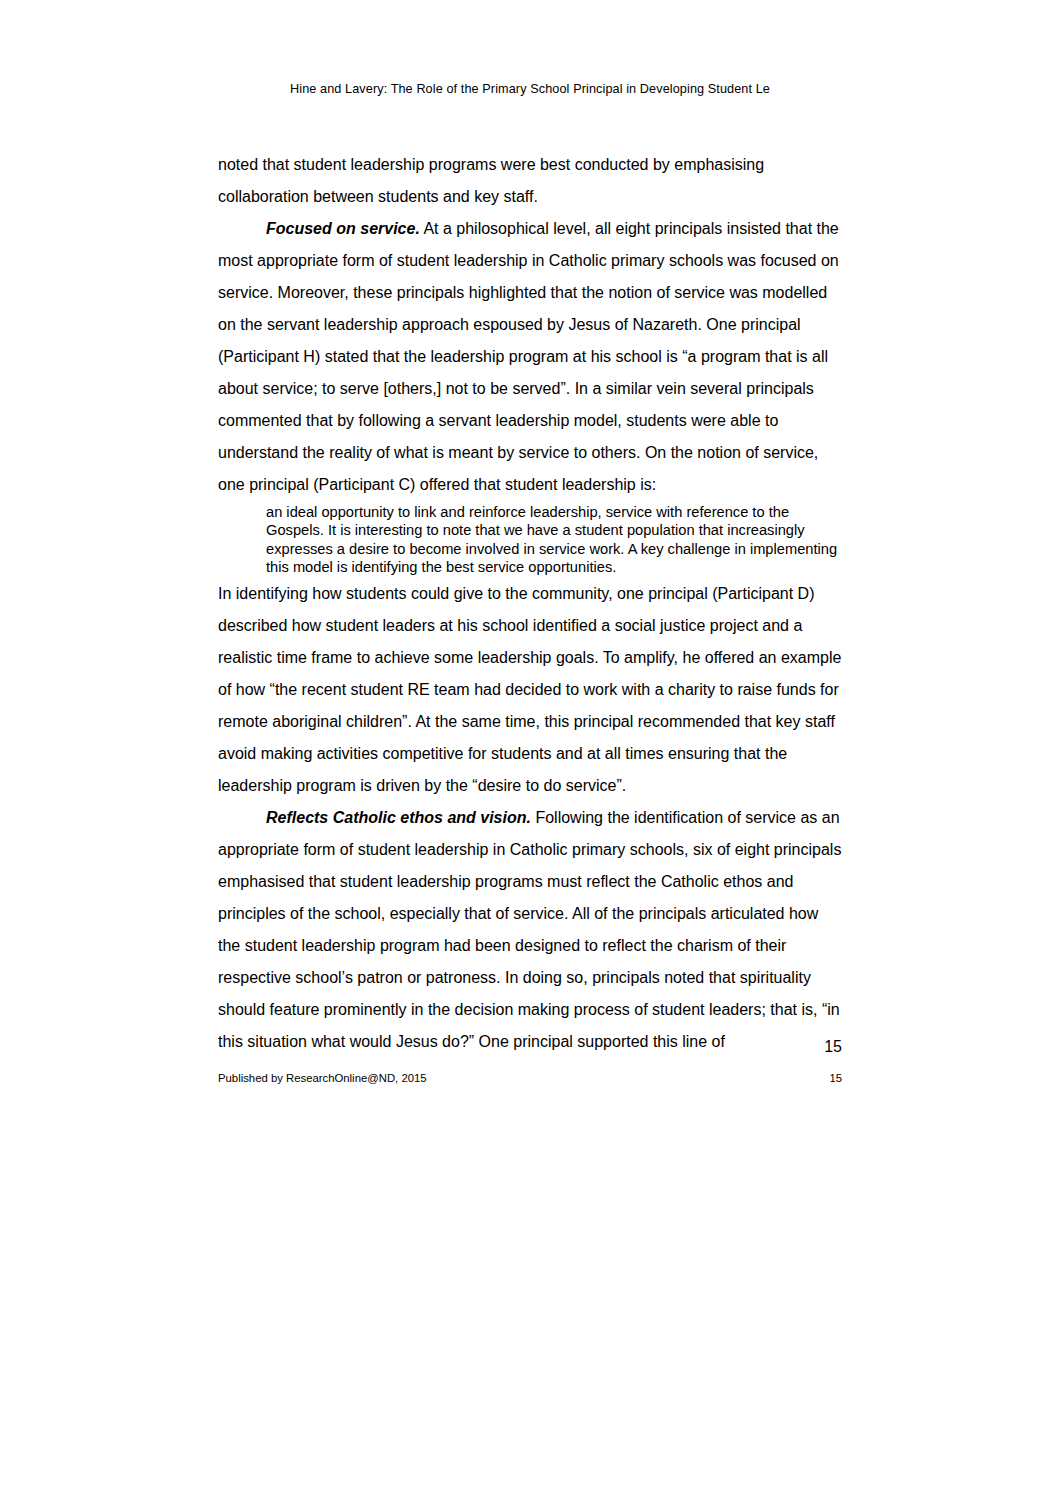Hine and Lavery: The Role of the Primary School Principal in Developing Student Le
noted that student leadership programs were best conducted by emphasising collaboration between students and key staff.
Focused on service. At a philosophical level, all eight principals insisted that the most appropriate form of student leadership in Catholic primary schools was focused on service. Moreover, these principals highlighted that the notion of service was modelled on the servant leadership approach espoused by Jesus of Nazareth. One principal (Participant H) stated that the leadership program at his school is “a program that is all about service; to serve [others,] not to be served”. In a similar vein several principals commented that by following a servant leadership model, students were able to understand the reality of what is meant by service to others. On the notion of service, one principal (Participant C) offered that student leadership is:
an ideal opportunity to link and reinforce leadership, service with reference to the Gospels. It is interesting to note that we have a student population that increasingly expresses a desire to become involved in service work. A key challenge in implementing this model is identifying the best service opportunities.
In identifying how students could give to the community, one principal (Participant D) described how student leaders at his school identified a social justice project and a realistic time frame to achieve some leadership goals. To amplify, he offered an example of how “the recent student RE team had decided to work with a charity to raise funds for remote aboriginal children”. At the same time, this principal recommended that key staff avoid making activities competitive for students and at all times ensuring that the leadership program is driven by the “desire to do service”.
Reflects Catholic ethos and vision. Following the identification of service as an appropriate form of student leadership in Catholic primary schools, six of eight principals emphasised that student leadership programs must reflect the Catholic ethos and principles of the school, especially that of service. All of the principals articulated how the student leadership program had been designed to reflect the charism of their respective school’s patron or patroness. In doing so, principals noted that spirituality should feature prominently in the decision making process of student leaders; that is, “in this situation what would Jesus do?” One principal supported this line of
15
Published by ResearchOnline@ND, 2015 15